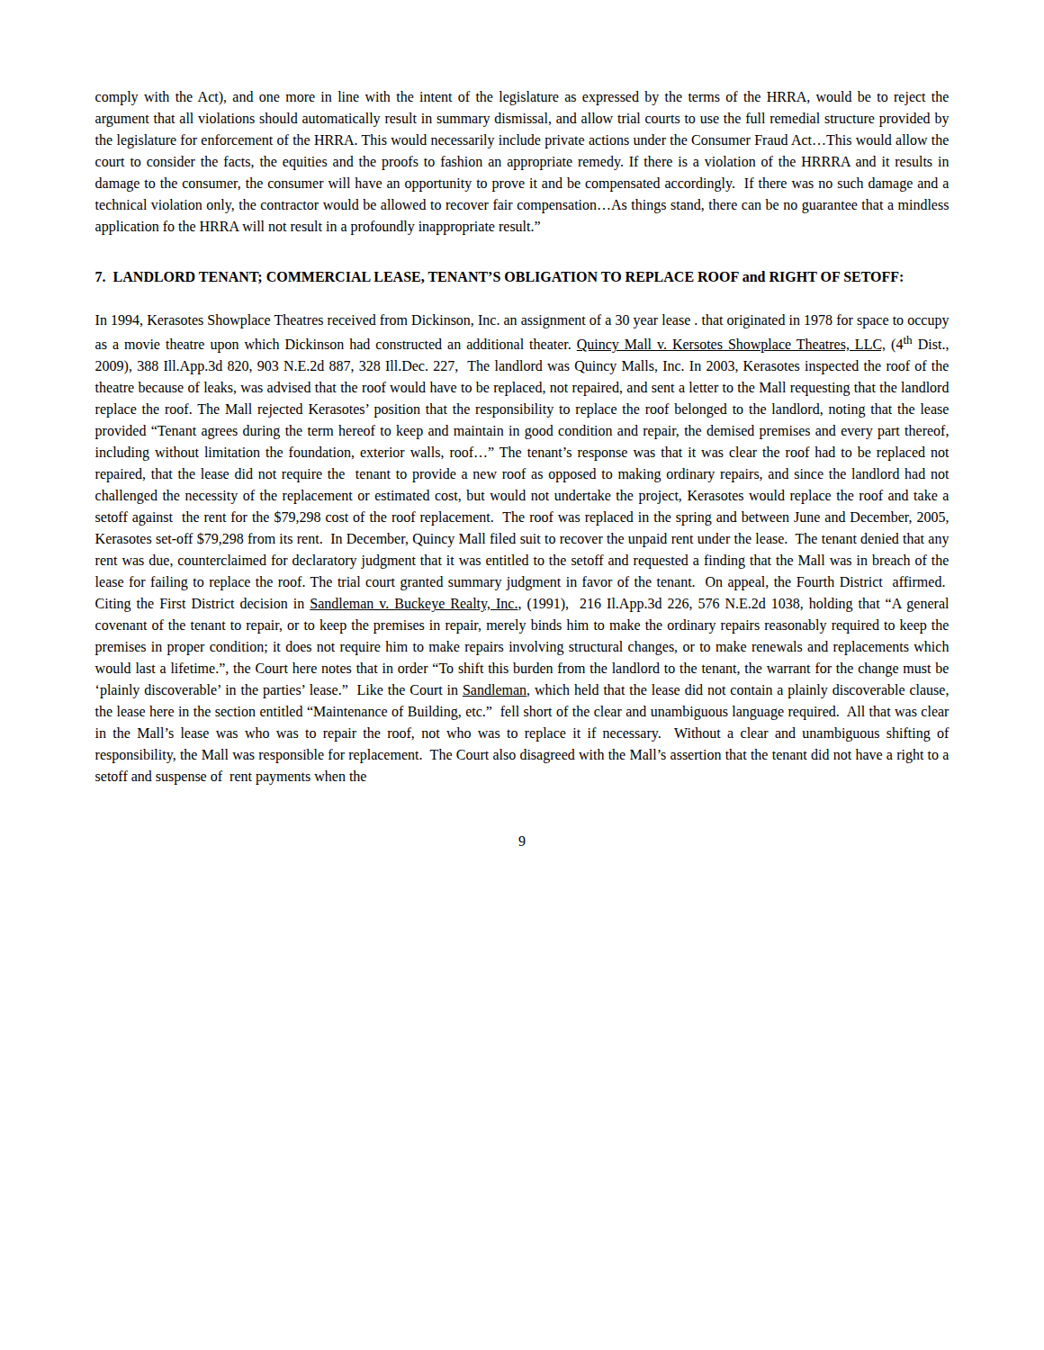comply with the Act), and one more in line with the intent of the legislature as expressed by the terms of the HRRA, would be to reject the argument that all violations should automatically result in summary dismissal, and allow trial courts to use the full remedial structure provided by the legislature for enforcement of the HRRA. This would necessarily include private actions under the Consumer Fraud Act…This would allow the court to consider the facts, the equities and the proofs to fashion an appropriate remedy. If there is a violation of the HRRRA and it results in damage to the consumer, the consumer will have an opportunity to prove it and be compensated accordingly. If there was no such damage and a technical violation only, the contractor would be allowed to recover fair compensation…As things stand, there can be no guarantee that a mindless application fo the HRRA will not result in a profoundly inappropriate result.”
7. LANDLORD TENANT; COMMERCIAL LEASE, TENANT’S OBLIGATION TO REPLACE ROOF and RIGHT OF SETOFF:
In 1994, Kerasotes Showplace Theatres received from Dickinson, Inc. an assignment of a 30 year lease . that originated in 1978 for space to occupy as a movie theatre upon which Dickinson had constructed an additional theater. Quincy Mall v. Kersotes Showplace Theatres, LLC, (4th Dist., 2009), 388 Ill.App.3d 820, 903 N.E.2d 887, 328 Ill.Dec. 227, The landlord was Quincy Malls, Inc. In 2003, Kerasotes inspected the roof of the theatre because of leaks, was advised that the roof would have to be replaced, not repaired, and sent a letter to the Mall requesting that the landlord replace the roof. The Mall rejected Kerasotes’ position that the responsibility to replace the roof belonged to the landlord, noting that the lease provided “Tenant agrees during the term hereof to keep and maintain in good condition and repair, the demised premises and every part thereof, including without limitation the foundation, exterior walls, roof…” The tenant’s response was that it was clear the roof had to be replaced not repaired, that the lease did not require the tenant to provide a new roof as opposed to making ordinary repairs, and since the landlord had not challenged the necessity of the replacement or estimated cost, but would not undertake the project, Kerasotes would replace the roof and take a setoff against the rent for the $79,298 cost of the roof replacement. The roof was replaced in the spring and between June and December, 2005, Kerasotes set-off $79,298 from its rent. In December, Quincy Mall filed suit to recover the unpaid rent under the lease. The tenant denied that any rent was due, counterclaimed for declaratory judgment that it was entitled to the setoff and requested a finding that the Mall was in breach of the lease for failing to replace the roof. The trial court granted summary judgment in favor of the tenant. On appeal, the Fourth District affirmed. Citing the First District decision in Sandleman v. Buckeye Realty, Inc., (1991), 216 Il.App.3d 226, 576 N.E.2d 1038, holding that “A general covenant of the tenant to repair, or to keep the premises in repair, merely binds him to make the ordinary repairs reasonably required to keep the premises in proper condition; it does not require him to make repairs involving structural changes, or to make renewals and replacements which would last a lifetime.”, the Court here notes that in order “To shift this burden from the landlord to the tenant, the warrant for the change must be ‘plainly discoverable’ in the parties’ lease.” Like the Court in Sandleman, which held that the lease did not contain a plainly discoverable clause, the lease here in the section entitled “Maintenance of Building, etc.” fell short of the clear and unambiguous language required. All that was clear in the Mall’s lease was who was to repair the roof, not who was to replace it if necessary. Without a clear and unambiguous shifting of responsibility, the Mall was responsible for replacement. The Court also disagreed with the Mall’s assertion that the tenant did not have a right to a setoff and suspense of rent payments when the
9